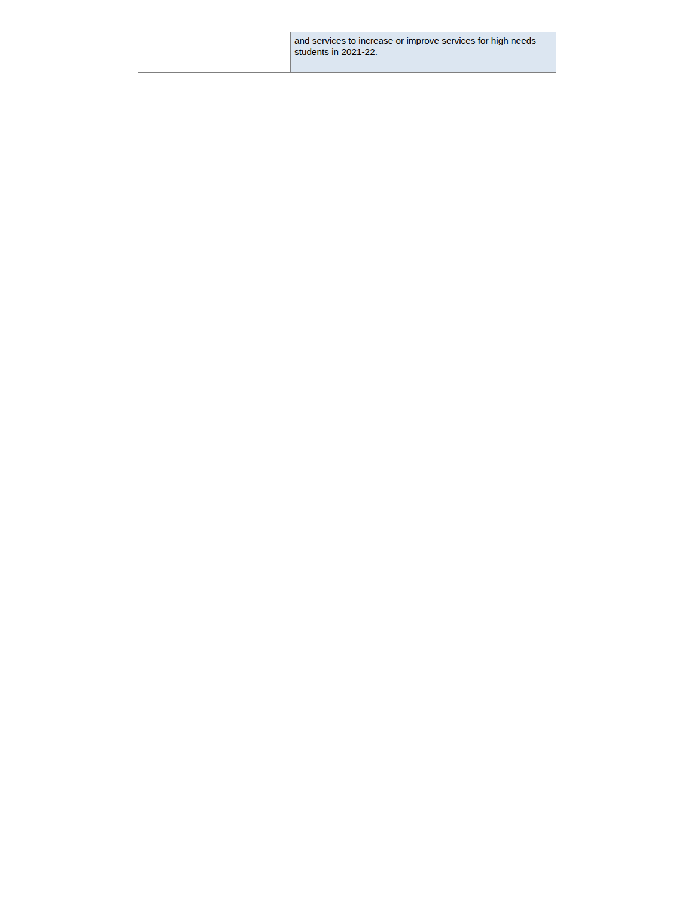| | and services to increase or improve services for high needs students in 2021-22. |